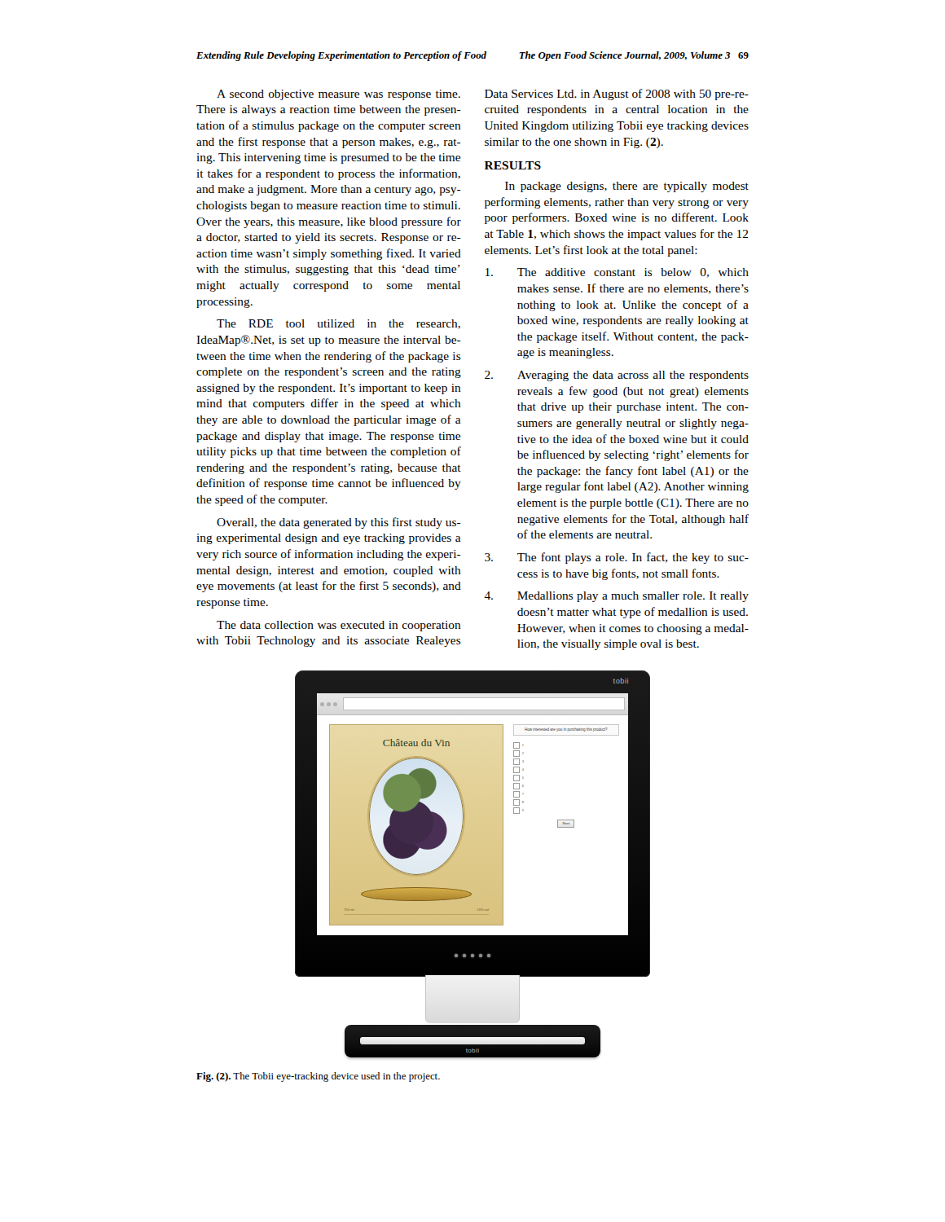Extending Rule Developing Experimentation to Perception of Food
The Open Food Science Journal, 2009, Volume 369
A second objective measure was response time. There is always a reaction time between the presentation of a stimulus package on the computer screen and the first response that a person makes, e.g., rating. This intervening time is presumed to be the time it takes for a respondent to process the information, and make a judgment. More than a century ago, psychologists began to measure reaction time to stimuli. Over the years, this measure, like blood pressure for a doctor, started to yield its secrets. Response or reaction time wasn’t simply something fixed. It varied with the stimulus, suggesting that this ‘dead time’ might actually correspond to some mental processing.
The RDE tool utilized in the research, IdeaMap®.Net, is set up to measure the interval between the time when the rendering of the package is complete on the respondent’s screen and the rating assigned by the respondent. It’s important to keep in mind that computers differ in the speed at which they are able to download the particular image of a package and display that image. The response time utility picks up that time between the completion of rendering and the respondent’s rating, because that definition of response time cannot be influenced by the speed of the computer.
Overall, the data generated by this first study using experimental design and eye tracking provides a very rich source of information including the experimental design, interest and emotion, coupled with eye movements (at least for the first 5 seconds), and response time.
The data collection was executed in cooperation with Tobii Technology and its associate Realeyes Data Services Ltd. in August of 2008 with 50 pre-recruited respondents in a central location in the United Kingdom utilizing Tobii eye tracking devices similar to the one shown in Fig. (2).
RESULTS
In package designs, there are typically modest performing elements, rather than very strong or very poor performers. Boxed wine is no different. Look at Table 1, which shows the impact values for the 12 elements. Let’s first look at the total panel:
The additive constant is below 0, which makes sense. If there are no elements, there’s nothing to look at. Unlike the concept of a boxed wine, respondents are really looking at the package itself. Without content, the package is meaningless.
Averaging the data across all the respondents reveals a few good (but not great) elements that drive up their purchase intent. The consumers are generally neutral or slightly negative to the idea of the boxed wine but it could be influenced by selecting ‘right’ elements for the package: the fancy font label (A1) or the large regular font label (A2). Another winning element is the purple bottle (C1). There are no negative elements for the Total, although half of the elements are neutral.
The font plays a role. In fact, the key to success is to have big fonts, not small fonts.
Medallions play a much smaller role. It really doesn’t matter what type of medallion is used. However, when it comes to choosing a medallion, the visually simple oval is best.
tobii
Château du Vin
750 ml
13% vol
How interested are you in purchasing this product?
1
2
3
4
5
6
7
8
9
Next
tobii
Fig. (2). The Tobii eye-tracking device used in the project.